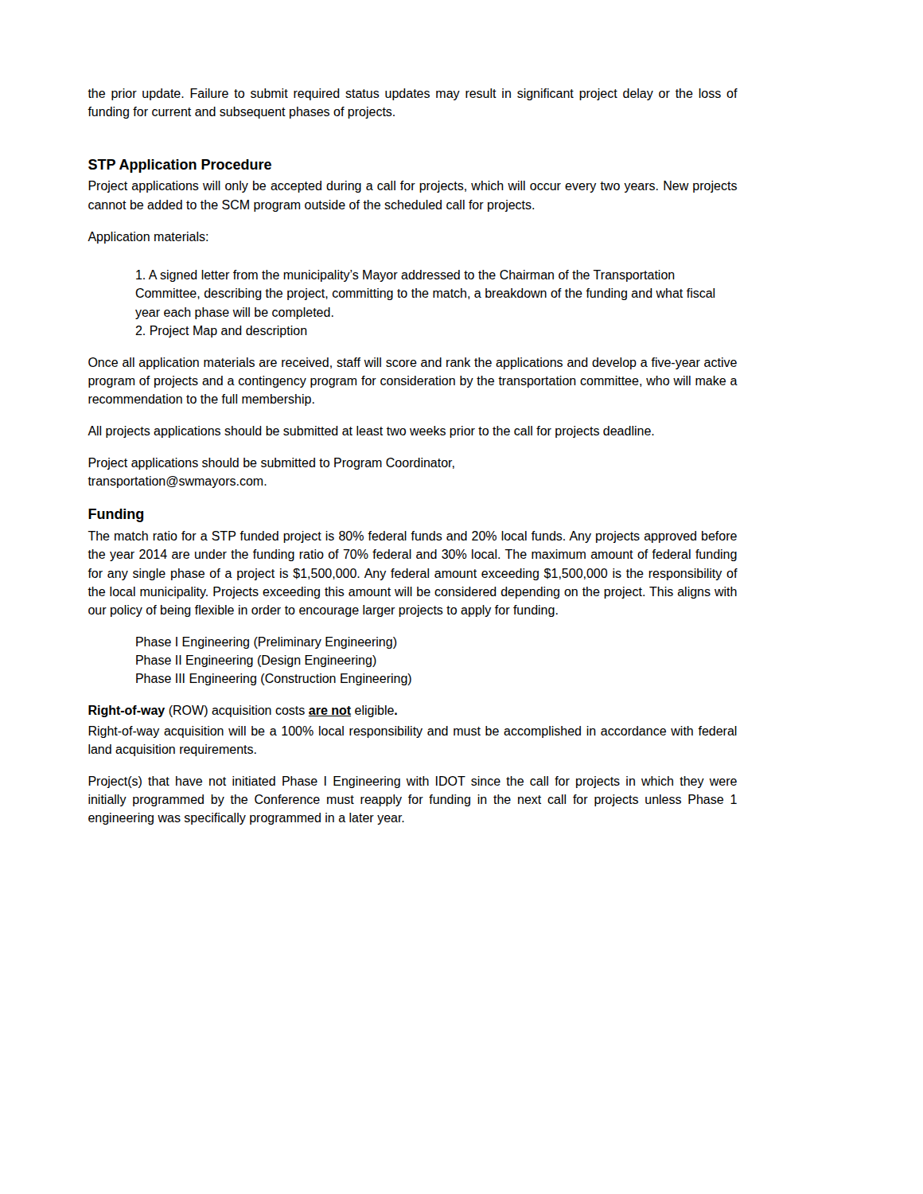the prior update. Failure to submit required status updates may result in significant project delay or the loss of funding for current and subsequent phases of projects.
STP Application Procedure
Project applications will only be accepted during a call for projects, which will occur every two years. New projects cannot be added to the SCM program outside of the scheduled call for projects.
Application materials:
1. A signed letter from the municipality’s Mayor addressed to the Chairman of the Transportation Committee, describing the project, committing to the match, a breakdown of the funding and what fiscal year each phase will be completed.
2. Project Map and description
Once all application materials are received, staff will score and rank the applications and develop a five-year active program of projects and a contingency program for consideration by the transportation committee, who will make a recommendation to the full membership.
All projects applications should be submitted at least two weeks prior to the call for projects deadline.
Project applications should be submitted to Program Coordinator,
transportation@swmayors.com.
Funding
The match ratio for a STP funded project is 80% federal funds and 20% local funds. Any projects approved before the year 2014 are under the funding ratio of 70% federal and 30% local. The maximum amount of federal funding for any single phase of a project is $1,500,000. Any federal amount exceeding $1,500,000 is the responsibility of the local municipality. Projects exceeding this amount will be considered depending on the project. This aligns with our policy of being flexible in order to encourage larger projects to apply for funding.
Phase I Engineering (Preliminary Engineering)
Phase II Engineering (Design Engineering)
Phase III Engineering (Construction Engineering)
Right-of-way (ROW) acquisition costs are not eligible.
Right-of-way acquisition will be a 100% local responsibility and must be accomplished in accordance with federal land acquisition requirements.
Project(s) that have not initiated Phase I Engineering with IDOT since the call for projects in which they were initially programmed by the Conference must reapply for funding in the next call for projects unless Phase 1 engineering was specifically programmed in a later year.